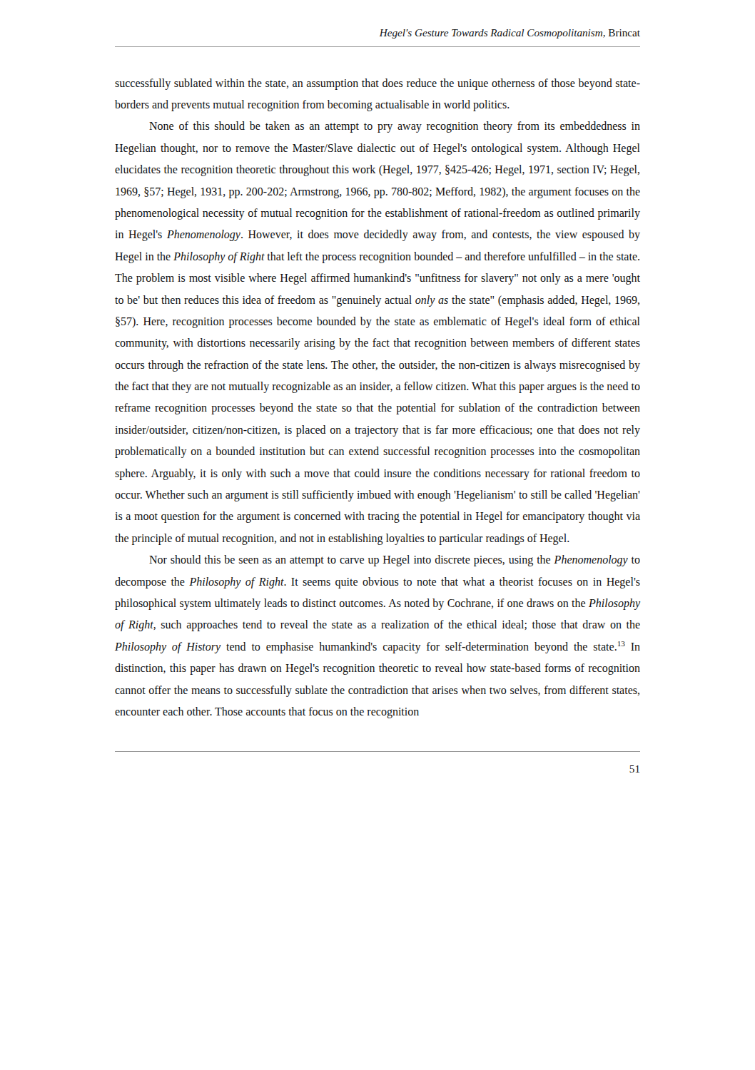Hegel's Gesture Towards Radical Cosmopolitanism, Brincat
successfully sublated within the state, an assumption that does reduce the unique otherness of those beyond state-borders and prevents mutual recognition from becoming actualisable in world politics.
None of this should be taken as an attempt to pry away recognition theory from its embeddedness in Hegelian thought, nor to remove the Master/Slave dialectic out of Hegel's ontological system. Although Hegel elucidates the recognition theoretic throughout this work (Hegel, 1977, §425-426; Hegel, 1971, section IV; Hegel, 1969, §57; Hegel, 1931, pp. 200-202; Armstrong, 1966, pp. 780-802; Mefford, 1982), the argument focuses on the phenomenological necessity of mutual recognition for the establishment of rational-freedom as outlined primarily in Hegel's Phenomenology. However, it does move decidedly away from, and contests, the view espoused by Hegel in the Philosophy of Right that left the process recognition bounded – and therefore unfulfilled – in the state. The problem is most visible where Hegel affirmed humankind's "unfitness for slavery" not only as a mere 'ought to be' but then reduces this idea of freedom as "genuinely actual only as the state" (emphasis added, Hegel, 1969, §57). Here, recognition processes become bounded by the state as emblematic of Hegel's ideal form of ethical community, with distortions necessarily arising by the fact that recognition between members of different states occurs through the refraction of the state lens. The other, the outsider, the non-citizen is always misrecognised by the fact that they are not mutually recognizable as an insider, a fellow citizen. What this paper argues is the need to reframe recognition processes beyond the state so that the potential for sublation of the contradiction between insider/outsider, citizen/non-citizen, is placed on a trajectory that is far more efficacious; one that does not rely problematically on a bounded institution but can extend successful recognition processes into the cosmopolitan sphere. Arguably, it is only with such a move that could insure the conditions necessary for rational freedom to occur. Whether such an argument is still sufficiently imbued with enough 'Hegelianism' to still be called 'Hegelian' is a moot question for the argument is concerned with tracing the potential in Hegel for emancipatory thought via the principle of mutual recognition, and not in establishing loyalties to particular readings of Hegel.
Nor should this be seen as an attempt to carve up Hegel into discrete pieces, using the Phenomenology to decompose the Philosophy of Right. It seems quite obvious to note that what a theorist focuses on in Hegel's philosophical system ultimately leads to distinct outcomes. As noted by Cochrane, if one draws on the Philosophy of Right, such approaches tend to reveal the state as a realization of the ethical ideal; those that draw on the Philosophy of History tend to emphasise humankind's capacity for self-determination beyond the state.13 In distinction, this paper has drawn on Hegel's recognition theoretic to reveal how state-based forms of recognition cannot offer the means to successfully sublate the contradiction that arises when two selves, from different states, encounter each other. Those accounts that focus on the recognition
51